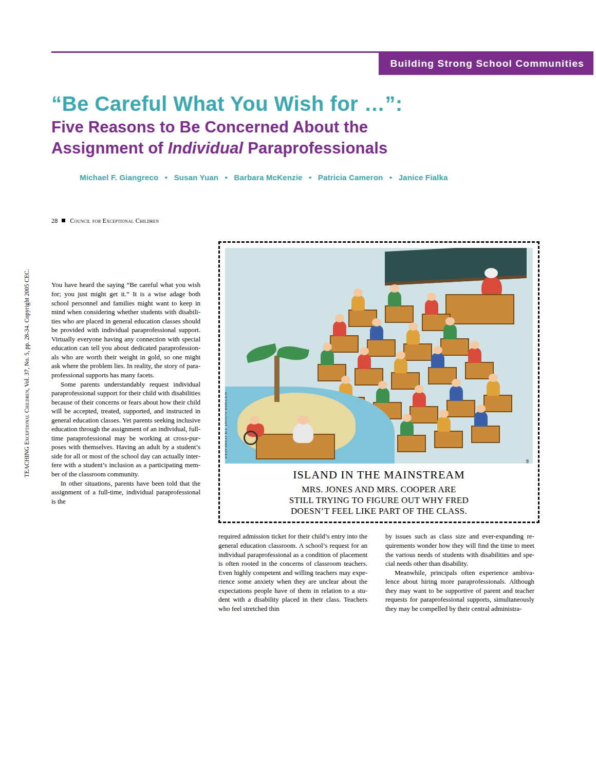Building Strong School Communities
“Be Careful What You Wish for …”: Five Reasons to Be Concerned About the Assignment of Individual Paraprofessionals
Michael F. Giangreco • Susan Yuan • Barbara McKenzie • Patricia Cameron • Janice Fialka
INSPIRED BY DOUG BIKLEN
© 2002 MICHAEL F. GIANGRECO. ILLUSTRATION BY KEVIN RUELLE. PEYTRAL PUBLICATIONS, INC. 952-949-8707 WWW.PEYTRAL.COM
ISLAND IN THE MAINSTREAM MRS. JONES AND MRS. COOPER ARE
STILL TRYING TO FIGURE OUT WHY FRED
DOESN’T FEEL LIKE PART OF THE CLASS.
You have heard the saying “Be careful what you wish for; you just might get it.” It is a wise adage both school personnel and families might want to keep in mind when considering whether students with disabilities who are placed in general education classes should be provided with individual paraprofessional support. Virtually everyone having any connection with special education can tell you about dedicated paraprofessionals who are worth their weight in gold, so one might ask where the problem lies. In reality, the story of paraprofessional supports has many facets.
Some parents understandably request individual paraprofessional support for their child with disabilities because of their concerns or fears about how their child will be accepted, treated, supported, and instructed in general education classes. Yet parents seeking inclusive education through the assignment of an individual, full-time paraprofessional may be working at cross-purposes with themselves. Having an adult by a student’s side for all or most of the school day can actually interfere with a student’s inclusion as a participating member of the classroom community.
In other situations, parents have been told that the assignment of a full-time, individual paraprofessional is the
required admission ticket for their child’s entry into the general education classroom. A school’s request for an individual paraprofessional as a condition of placement is often rooted in the concerns of classroom teachers. Even highly competent and willing teachers may experience some anxiety when they are unclear about the expectations people have of them in relation to a student with a disability placed in their class. Teachers who feel stretched thin
by issues such as class size and ever-expanding requirements wonder how they will find the time to meet the various needs of students with disabilities and special needs other than disability.
Meanwhile, principals often experience ambivalence about hiring more paraprofessionals. Although they may want to be supportive of parent and teacher requests for paraprofessional supports, simultaneously they may be compelled by their central administra-
TEACHING Exceptional Children, Vol. 37, No. 5, pp. 28-34. Copyright 2005 CEC.
28 Council for Exceptional Children